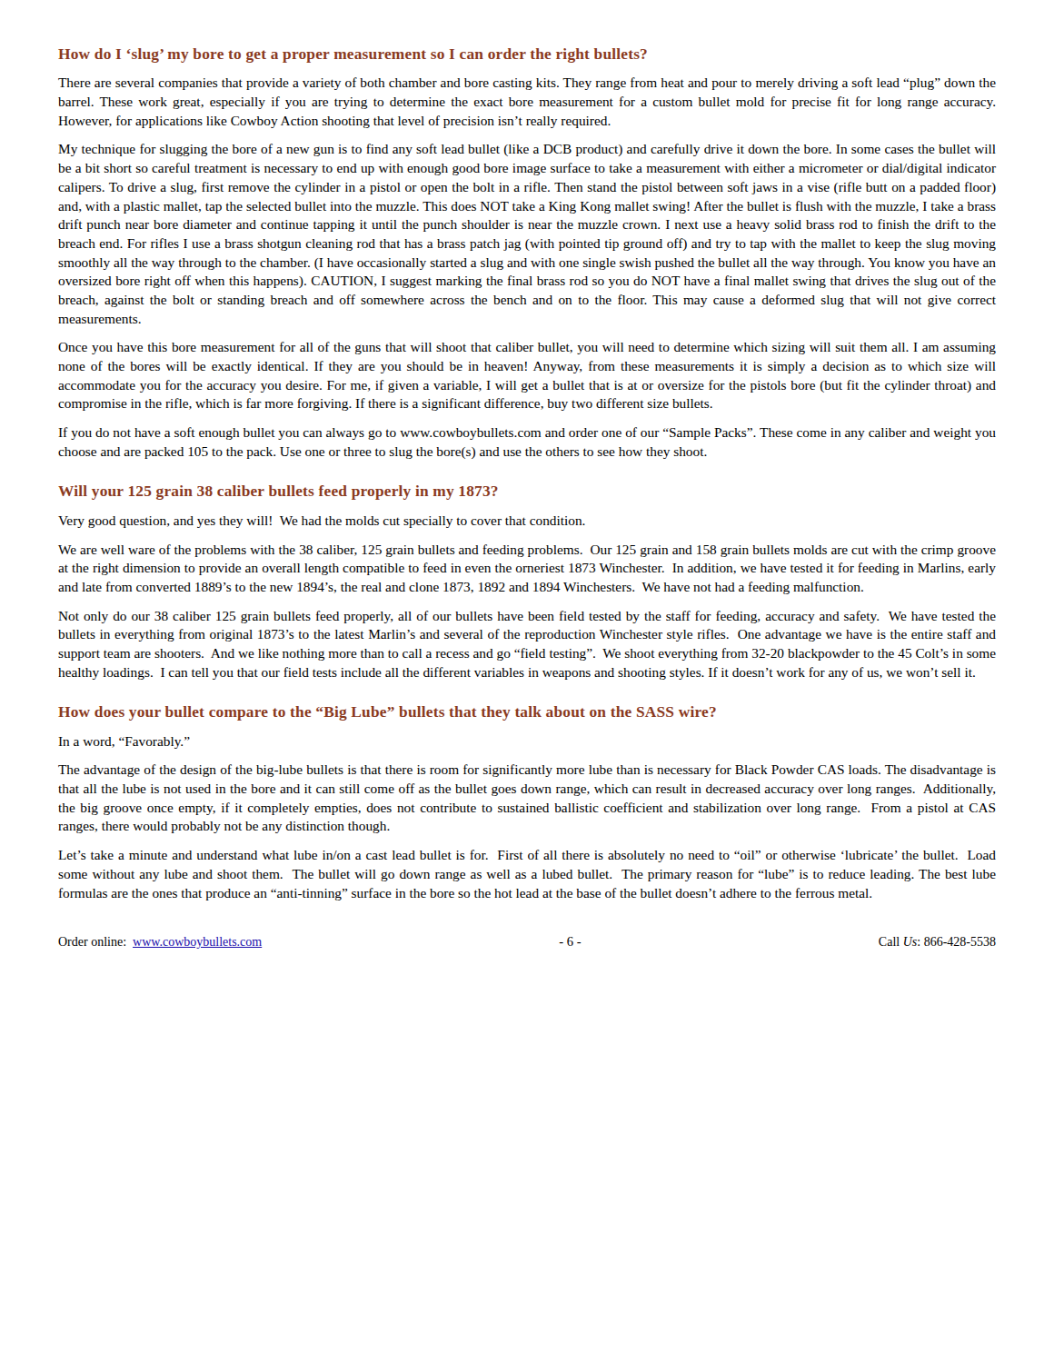How do I ‘slug’ my bore to get a proper measurement so I can order the right bullets?
There are several companies that provide a variety of both chamber and bore casting kits. They range from heat and pour to merely driving a soft lead “plug” down the barrel. These work great, especially if you are trying to determine the exact bore measurement for a custom bullet mold for precise fit for long range accuracy. However, for applications like Cowboy Action shooting that level of precision isn’t really required.
My technique for slugging the bore of a new gun is to find any soft lead bullet (like a DCB product) and carefully drive it down the bore. In some cases the bullet will be a bit short so careful treatment is necessary to end up with enough good bore image surface to take a measurement with either a micrometer or dial/digital indicator calipers. To drive a slug, first remove the cylinder in a pistol or open the bolt in a rifle. Then stand the pistol between soft jaws in a vise (rifle butt on a padded floor) and, with a plastic mallet, tap the selected bullet into the muzzle. This does NOT take a King Kong mallet swing! After the bullet is flush with the muzzle, I take a brass drift punch near bore diameter and continue tapping it until the punch shoulder is near the muzzle crown. I next use a heavy solid brass rod to finish the drift to the breach end. For rifles I use a brass shotgun cleaning rod that has a brass patch jag (with pointed tip ground off) and try to tap with the mallet to keep the slug moving smoothly all the way through to the chamber. (I have occasionally started a slug and with one single swish pushed the bullet all the way through. You know you have an oversized bore right off when this happens). CAUTION, I suggest marking the final brass rod so you do NOT have a final mallet swing that drives the slug out of the breach, against the bolt or standing breach and off somewhere across the bench and on to the floor. This may cause a deformed slug that will not give correct measurements.
Once you have this bore measurement for all of the guns that will shoot that caliber bullet, you will need to determine which sizing will suit them all. I am assuming none of the bores will be exactly identical. If they are you should be in heaven! Anyway, from these measurements it is simply a decision as to which size will accommodate you for the accuracy you desire. For me, if given a variable, I will get a bullet that is at or oversize for the pistols bore (but fit the cylinder throat) and compromise in the rifle, which is far more forgiving. If there is a significant difference, buy two different size bullets.
If you do not have a soft enough bullet you can always go to www.cowboybullets.com and order one of our “Sample Packs”. These come in any caliber and weight you choose and are packed 105 to the pack. Use one or three to slug the bore(s) and use the others to see how they shoot.
Will your 125 grain 38 caliber bullets feed properly in my 1873?
Very good question, and yes they will! We had the molds cut specially to cover that condition.
We are well ware of the problems with the 38 caliber, 125 grain bullets and feeding problems. Our 125 grain and 158 grain bullets molds are cut with the crimp groove at the right dimension to provide an overall length compatible to feed in even the orneriest 1873 Winchester. In addition, we have tested it for feeding in Marlins, early and late from converted 1889’s to the new 1894’s, the real and clone 1873, 1892 and 1894 Winchesters. We have not had a feeding malfunction.
Not only do our 38 caliber 125 grain bullets feed properly, all of our bullets have been field tested by the staff for feeding, accuracy and safety. We have tested the bullets in everything from original 1873’s to the latest Marlin’s and several of the reproduction Winchester style rifles. One advantage we have is the entire staff and support team are shooters. And we like nothing more than to call a recess and go “field testing”. We shoot everything from 32-20 blackpowder to the 45 Colt’s in some healthy loadings. I can tell you that our field tests include all the different variables in weapons and shooting styles. If it doesn’t work for any of us, we won’t sell it.
How does your bullet compare to the “Big Lube” bullets that they talk about on the SASS wire?
In a word, “Favorably.”
The advantage of the design of the big-lube bullets is that there is room for significantly more lube than is necessary for Black Powder CAS loads. The disadvantage is that all the lube is not used in the bore and it can still come off as the bullet goes down range, which can result in decreased accuracy over long ranges. Additionally, the big groove once empty, if it completely empties, does not contribute to sustained ballistic coefficient and stabilization over long range. From a pistol at CAS ranges, there would probably not be any distinction though.
Let’s take a minute and understand what lube in/on a cast lead bullet is for. First of all there is absolutely no need to “oil” or otherwise ‘lubricate’ the bullet. Load some without any lube and shoot them. The bullet will go down range as well as a lubed bullet. The primary reason for “lube” is to reduce leading. The best lube formulas are the ones that produce an “anti-tinning” surface in the bore so the hot lead at the base of the bullet doesn’t adhere to the ferrous metal.
Order online: www.cowboybullets.com
- 6 -
Call Us: 866-428-5538